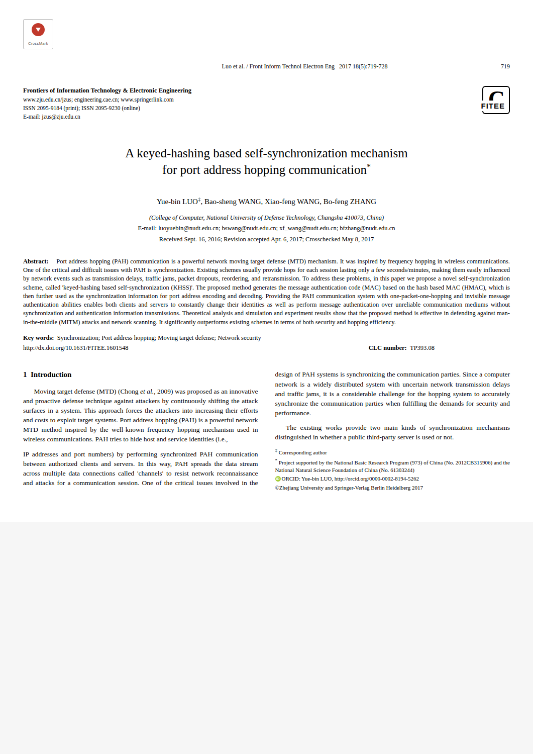CrossMark
Luo et al. / Front Inform Technol Electron Eng 2017 18(5):719-728 719
Frontiers of Information Technology & Electronic Engineering
www.zju.edu.cn/jzus; engineering.cae.cn; www.springerlink.com
ISSN 2095-9184 (print); ISSN 2095-9230 (online)
E-mail: jzus@zju.edu.cn
C FITEE
A keyed-hashing based self-synchronization mechanism
for port address hopping communication*
Yue-bin LUO‡, Bao-sheng WANG, Xiao-feng WANG, Bo-feng ZHANG
(College of Computer, National University of Defense Technology, Changsha 410073, China)
E-mail: luoyuebin@nudt.edu.cn; bswang@nudt.edu.cn; xf_wang@nudt.edu.cn; bfzhang@nudt.edu.cn
Received Sept. 16, 2016; Revision accepted Apr. 6, 2017; Crosschecked May 8, 2017
Abstract: Port address hopping (PAH) communication is a powerful network moving target defense (MTD) mechanism. It was inspired by frequency hopping in wireless communications. One of the critical and difficult issues with PAH is synchronization. Existing schemes usually provide hops for each session lasting only a few seconds/minutes, making them easily influenced by network events such as transmission delays, traffic jams, packet dropouts, reordering, and retransmission. To address these problems, in this paper we propose a novel self-synchronization scheme, called 'keyed-hashing based self-synchronization (KHSS)'. The proposed method generates the message authentication code (MAC) based on the hash based MAC (HMAC), which is then further used as the synchronization information for port address encoding and decoding. Providing the PAH communication system with one-packet-one-hopping and invisible message authentication abilities enables both clients and servers to constantly change their identities as well as perform message authentication over unreliable communication mediums without synchronization and authentication information transmissions. Theoretical analysis and simulation and experiment results show that the proposed method is effective in defending against man-in-the-middle (MITM) attacks and network scanning. It significantly outperforms existing schemes in terms of both security and hopping efficiency.
Key words: Synchronization; Port address hopping; Moving target defense; Network security
http://dx.doi.org/10.1631/FITEE.1601548 CLC number: TP393.08
1 Introduction
Moving target defense (MTD) (Chong et al., 2009) was proposed as an innovative and proactive defense technique against attackers by continuously shifting the attack surfaces in a system. This approach forces the attackers into increasing their efforts and costs to exploit target systems. Port address hopping (PAH) is a powerful network MTD method inspired by the well-known frequency hopping mechanism used in wireless communications. PAH tries to hide host and service identities (i.e.,
IP addresses and port numbers) by performing synchronized PAH communication between authorized clients and servers. In this way, PAH spreads the data stream across multiple data connections called 'channels' to resist network reconnaissance and attacks for a communication session. One of the critical issues involved in the design of PAH systems is synchronizing the communication parties. Since a computer network is a widely distributed system with uncertain network transmission delays and traffic jams, it is a considerable challenge for the hopping system to accurately synchronize the communication parties when fulfilling the demands for security and performance.
The existing works provide two main kinds of synchronization mechanisms distinguished in whether a public third-party server is used or not.
‡ Corresponding author
* Project supported by the National Basic Research Program (973) of China (No. 2012CB315906) and the National Natural Science Foundation of China (No. 61303244)
iDORCID: Yue-bin LUO, http://orcid.org/0000-0002-8194-5262
©Zhejiang University and Springer-Verlag Berlin Heidelberg 2017